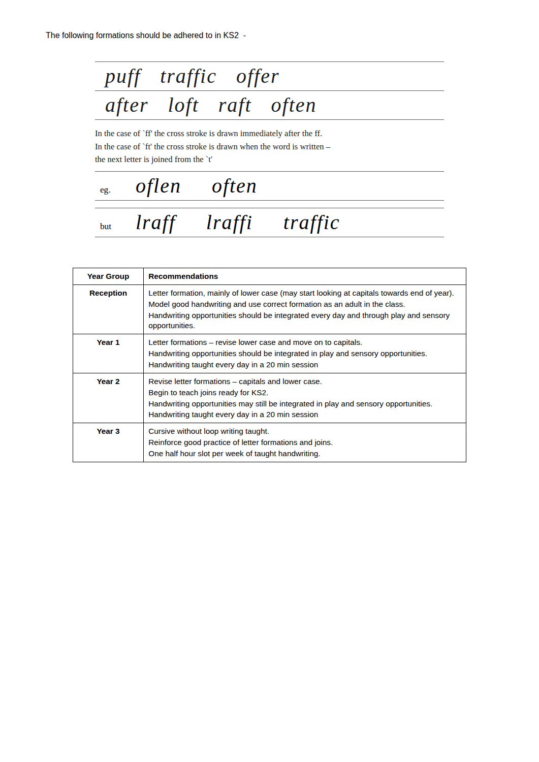The following formations should be adhered to in KS2 -
puff traffic offer
after loft raft often
In the case of `ff' the cross stroke is drawn immediately after the ff.
In the case of `ft' the cross stroke is drawn when the word is written –
the next letter is joined from the `t'
eg.
oflen often
but
lraff lraffi traffic
| Year Group | Recommendations |
| --- | --- |
| Reception | Letter formation, mainly of lower case (may start looking at capitals towards end of year). Model good handwriting and use correct formation as an adult in the class. Handwriting opportunities should be integrated every day and through play and sensory opportunities. |
| Year 1 | Letter formations – revise lower case and move on to capitals. Handwriting opportunities should be integrated in play and sensory opportunities. Handwriting taught every day in a 20 min session |
| Year 2 | Revise letter formations – capitals and lower case. Begin to teach joins ready for KS2. Handwriting opportunities may still be integrated in play and sensory opportunities. Handwriting taught every day in a 20 min session |
| Year 3 | Cursive without loop writing taught. Reinforce good practice of letter formations and joins. One half hour slot per week of taught handwriting. |